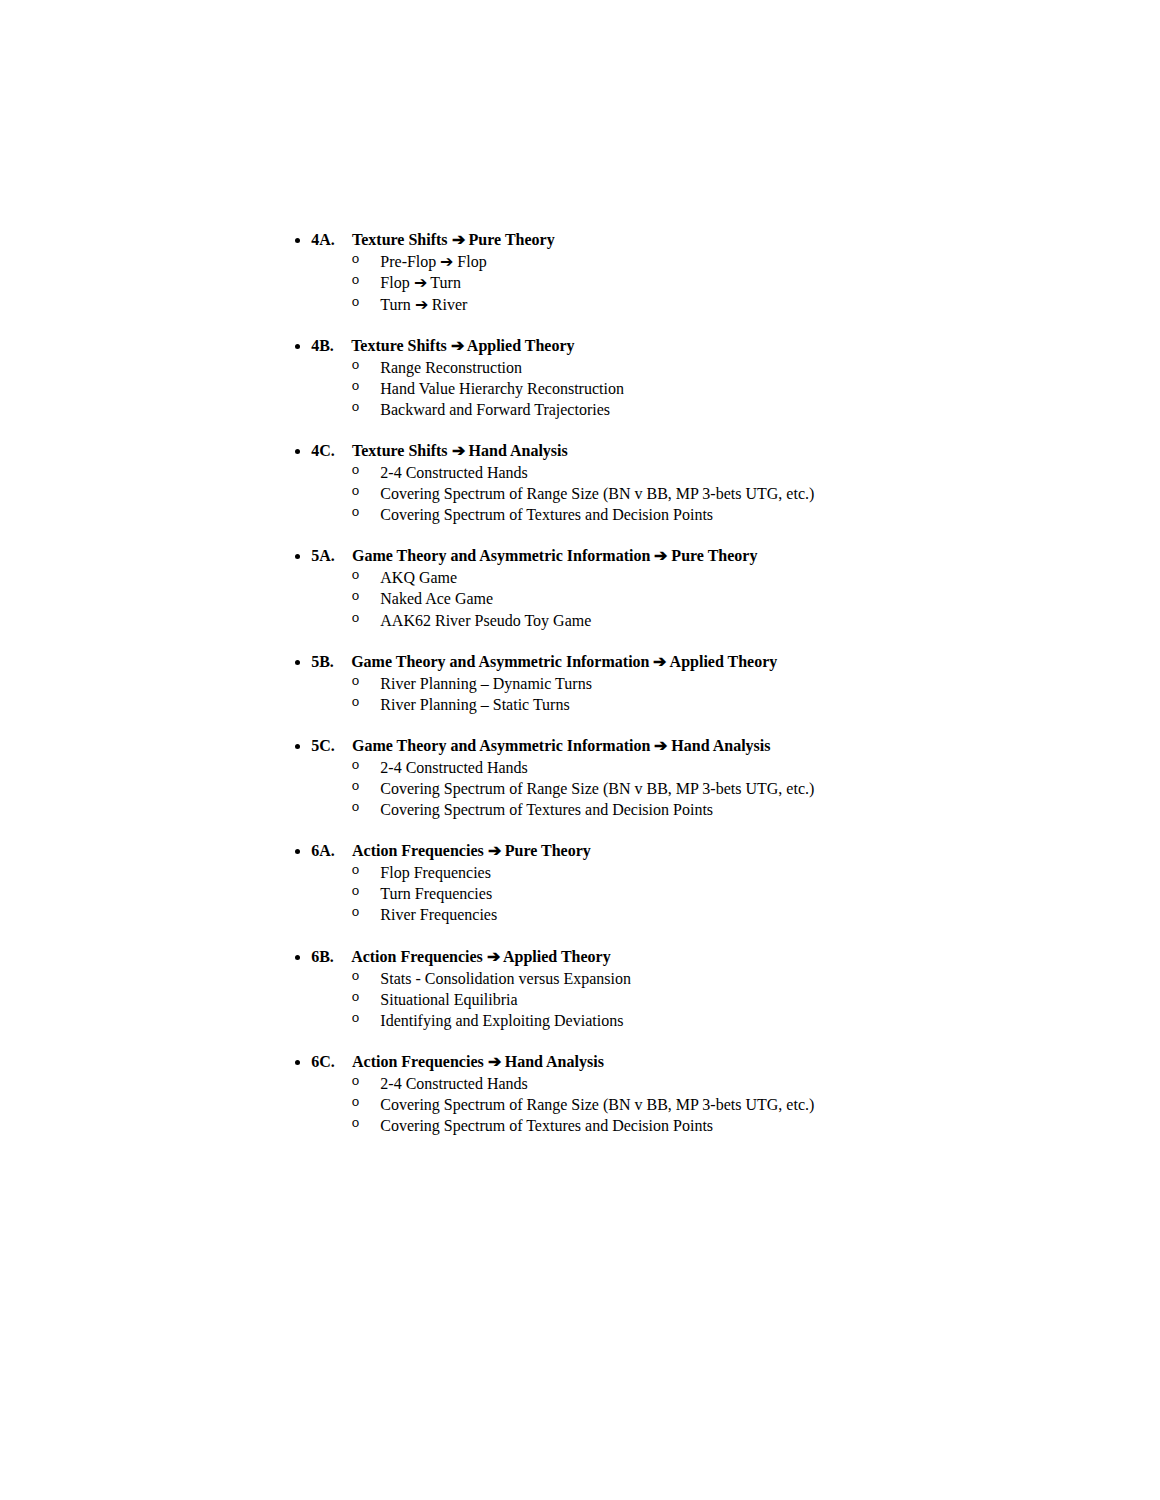4A. Texture Shifts ➔ Pure Theory
Pre-Flop ➔ Flop
Flop ➔ Turn
Turn ➔ River
4B. Texture Shifts ➔ Applied Theory
Range Reconstruction
Hand Value Hierarchy Reconstruction
Backward and Forward Trajectories
4C. Texture Shifts ➔ Hand Analysis
2-4 Constructed Hands
Covering Spectrum of Range Size (BN v BB, MP 3-bets UTG, etc.)
Covering Spectrum of Textures and Decision Points
5A. Game Theory and Asymmetric Information ➔ Pure Theory
AKQ Game
Naked Ace Game
AAK62 River Pseudo Toy Game
5B. Game Theory and Asymmetric Information ➔ Applied Theory
River Planning – Dynamic Turns
River Planning – Static Turns
5C. Game Theory and Asymmetric Information ➔ Hand Analysis
2-4 Constructed Hands
Covering Spectrum of Range Size (BN v BB, MP 3-bets UTG, etc.)
Covering Spectrum of Textures and Decision Points
6A. Action Frequencies ➔ Pure Theory
Flop Frequencies
Turn Frequencies
River Frequencies
6B. Action Frequencies ➔ Applied Theory
Stats - Consolidation versus Expansion
Situational Equilibria
Identifying and Exploiting Deviations
6C. Action Frequencies ➔ Hand Analysis
2-4 Constructed Hands
Covering Spectrum of Range Size (BN v BB, MP 3-bets UTG, etc.)
Covering Spectrum of Textures and Decision Points